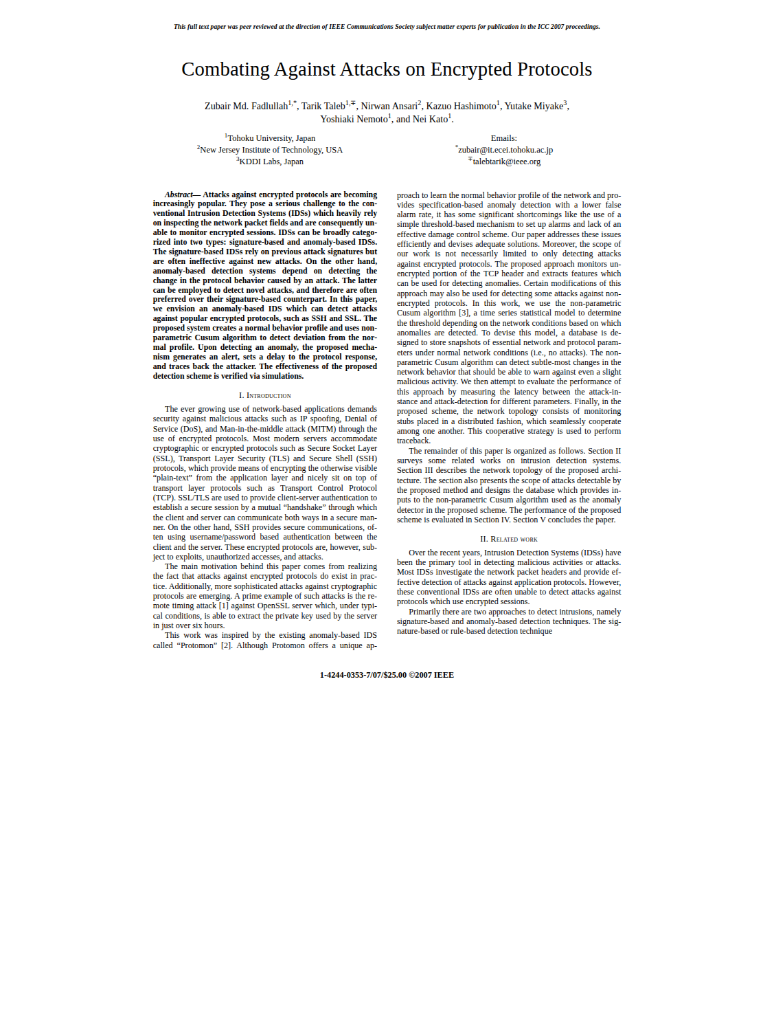This full text paper was peer reviewed at the direction of IEEE Communications Society subject matter experts for publication in the ICC 2007 proceedings.
Combating Against Attacks on Encrypted Protocols
Zubair Md. Fadlullah1,*, Tarik Taleb1,∓, Nirwan Ansari2, Kazuo Hashimoto1, Yutake Miyake3,
Yoshiaki Nemoto1, and Nei Kato1.
| 1 Tohoku University, Japan | Emails: |
| 2 New Jersey Institute of Technology, USA | * zubair@it.ecei.tohoku.ac.jp |
| 3 KDDI Labs, Japan | ∓ talebtarik@ieee.org |
Abstract— Attacks against encrypted protocols are becoming increasingly popular. They pose a serious challenge to the conventional Intrusion Detection Systems (IDSs) which heavily rely on inspecting the network packet fields and are consequently unable to monitor encrypted sessions. IDSs can be broadly categorized into two types: signature-based and anomaly-based IDSs. The signature-based IDSs rely on previous attack signatures but are often ineffective against new attacks. On the other hand, anomaly-based detection systems depend on detecting the change in the protocol behavior caused by an attack. The latter can be employed to detect novel attacks, and therefore are often preferred over their signature-based counterpart. In this paper, we envision an anomaly-based IDS which can detect attacks against popular encrypted protocols, such as SSH and SSL. The proposed system creates a normal behavior profile and uses non-parametric Cusum algorithm to detect deviation from the normal profile. Upon detecting an anomaly, the proposed mechanism generates an alert, sets a delay to the protocol response, and traces back the attacker. The effectiveness of the proposed detection scheme is verified via simulations.
I. Introduction
The ever growing use of network-based applications demands security against malicious attacks such as IP spoofing, Denial of Service (DoS), and Man-in-the-middle attack (MITM) through the use of encrypted protocols. Most modern servers accommodate cryptographic or encrypted protocols such as Secure Socket Layer (SSL), Transport Layer Security (TLS) and Secure Shell (SSH) protocols, which provide means of encrypting the otherwise visible “plain-text” from the application layer and nicely sit on top of transport layer protocols such as Transport Control Protocol (TCP). SSL/TLS are used to provide client-server authentication to establish a secure session by a mutual “handshake” through which the client and server can communicate both ways in a secure manner. On the other hand, SSH provides secure communications, often using username/password based authentication between the client and the server. These encrypted protocols are, however, subject to exploits, unauthorized accesses, and attacks.
The main motivation behind this paper comes from realizing the fact that attacks against encrypted protocols do exist in practice. Additionally, more sophisticated attacks against cryptographic protocols are emerging. A prime example of such attacks is the remote timing attack [1] against OpenSSL server which, under typical conditions, is able to extract the private key used by the server in just over six hours.
This work was inspired by the existing anomaly-based IDS called “Protomon” [2]. Although Protomon offers a unique approach to learn the normal behavior profile of the network and provides specification-based anomaly detection with a lower false alarm rate, it has some significant shortcomings like the use of a simple threshold-based mechanism to set up alarms and lack of an effective damage control scheme. Our paper addresses these issues efficiently and devises adequate solutions. Moreover, the scope of our work is not necessarily limited to only detecting attacks against encrypted protocols. The proposed approach monitors unencrypted portion of the TCP header and extracts features which can be used for detecting anomalies. Certain modifications of this approach may also be used for detecting some attacks against non-encrypted protocols. In this work, we use the non-parametric Cusum algorithm [3], a time series statistical model to determine the threshold depending on the network conditions based on which anomalies are detected. To devise this model, a database is designed to store snapshots of essential network and protocol parameters under normal network conditions (i.e., no attacks). The non-parametric Cusum algorithm can detect subtle-most changes in the network behavior that should be able to warn against even a slight malicious activity. We then attempt to evaluate the performance of this approach by measuring the latency between the attack-instance and attack-detection for different parameters. Finally, in the proposed scheme, the network topology consists of monitoring stubs placed in a distributed fashion, which seamlessly cooperate among one another. This cooperative strategy is used to perform traceback.
The remainder of this paper is organized as follows. Section II surveys some related works on intrusion detection systems. Section III describes the network topology of the proposed architecture. The section also presents the scope of attacks detectable by the proposed method and designs the database which provides inputs to the non-parametric Cusum algorithm used as the anomaly detector in the proposed scheme. The performance of the proposed scheme is evaluated in Section IV. Section V concludes the paper.
II. Related work
Over the recent years, Intrusion Detection Systems (IDSs) have been the primary tool in detecting malicious activities or attacks. Most IDSs investigate the network packet headers and provide effective detection of attacks against application protocols. However, these conventional IDSs are often unable to detect attacks against protocols which use encrypted sessions.
Primarily there are two approaches to detect intrusions, namely signature-based and anomaly-based detection techniques. The signature-based or rule-based detection technique
1-4244-0353-7/07/$25.00 ©2007 IEEE